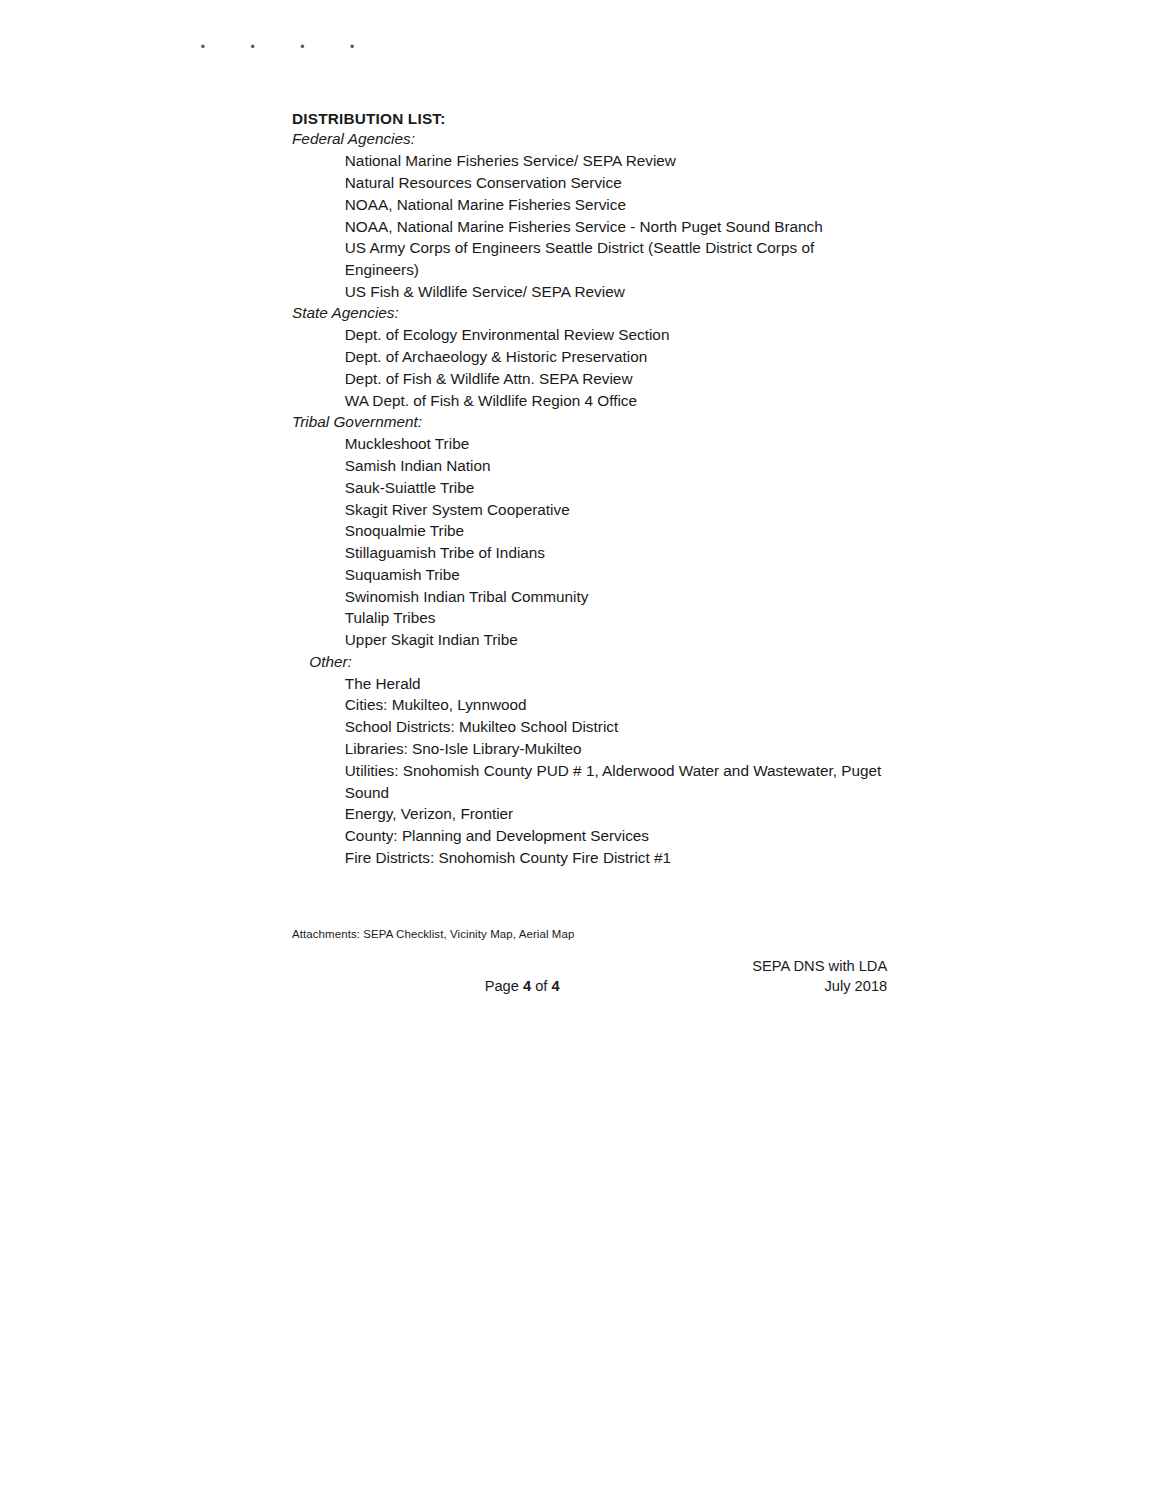• • • •
DISTRIBUTION LIST:
Federal Agencies:
National Marine Fisheries Service/ SEPA Review
Natural Resources Conservation Service
NOAA, National Marine Fisheries Service
NOAA, National Marine Fisheries Service - North Puget Sound Branch
US Army Corps of Engineers Seattle District (Seattle District Corps of Engineers)
US Fish & Wildlife Service/ SEPA Review
State Agencies:
Dept. of Ecology Environmental Review Section
Dept. of Archaeology & Historic Preservation
Dept. of Fish & Wildlife Attn. SEPA Review
WA Dept. of Fish & Wildlife Region 4 Office
Tribal Government:
Muckleshoot Tribe
Samish Indian Nation
Sauk-Suiattle Tribe
Skagit River System Cooperative
Snoqualmie Tribe
Stillaguamish Tribe of Indians
Suquamish Tribe
Swinomish Indian Tribal Community
Tulalip Tribes
Upper Skagit Indian Tribe
Other:
The Herald
Cities: Mukilteo, Lynnwood
School Districts: Mukilteo School District
Libraries: Sno-Isle Library-Mukilteo
Utilities: Snohomish County PUD # 1, Alderwood Water and Wastewater, Puget Sound
Energy, Verizon, Frontier
County: Planning and Development Services
Fire Districts: Snohomish County Fire District #1
Attachments: SEPA Checklist, Vicinity Map, Aerial Map
SEPA DNS with LDA
July 2018
Page 4 of 4